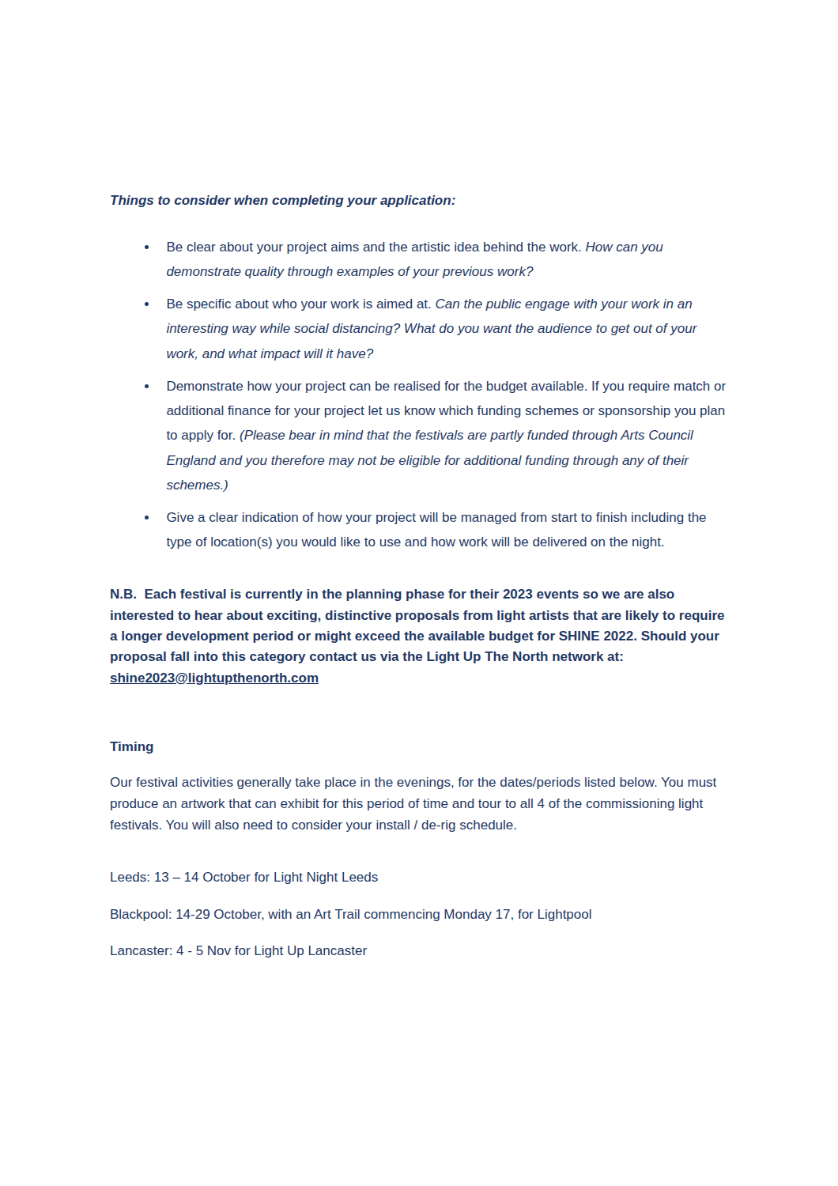Things to consider when completing your application:
Be clear about your project aims and the artistic idea behind the work. How can you demonstrate quality through examples of your previous work?
Be specific about who your work is aimed at. Can the public engage with your work in an interesting way while social distancing? What do you want the audience to get out of your work, and what impact will it have?
Demonstrate how your project can be realised for the budget available. If you require match or additional finance for your project let us know which funding schemes or sponsorship you plan to apply for. (Please bear in mind that the festivals are partly funded through Arts Council England and you therefore may not be eligible for additional funding through any of their schemes.)
Give a clear indication of how your project will be managed from start to finish including the type of location(s) you would like to use and how work will be delivered on the night.
N.B. Each festival is currently in the planning phase for their 2023 events so we are also interested to hear about exciting, distinctive proposals from light artists that are likely to require a longer development period or might exceed the available budget for SHINE 2022. Should your proposal fall into this category contact us via the Light Up The North network at: shine2023@lightupthenorth.com
Timing
Our festival activities generally take place in the evenings, for the dates/periods listed below. You must produce an artwork that can exhibit for this period of time and tour to all 4 of the commissioning light festivals. You will also need to consider your install / de-rig schedule.
Leeds: 13 – 14 October for Light Night Leeds
Blackpool: 14-29 October, with an Art Trail commencing Monday 17, for Lightpool
Lancaster: 4 - 5 Nov for Light Up Lancaster